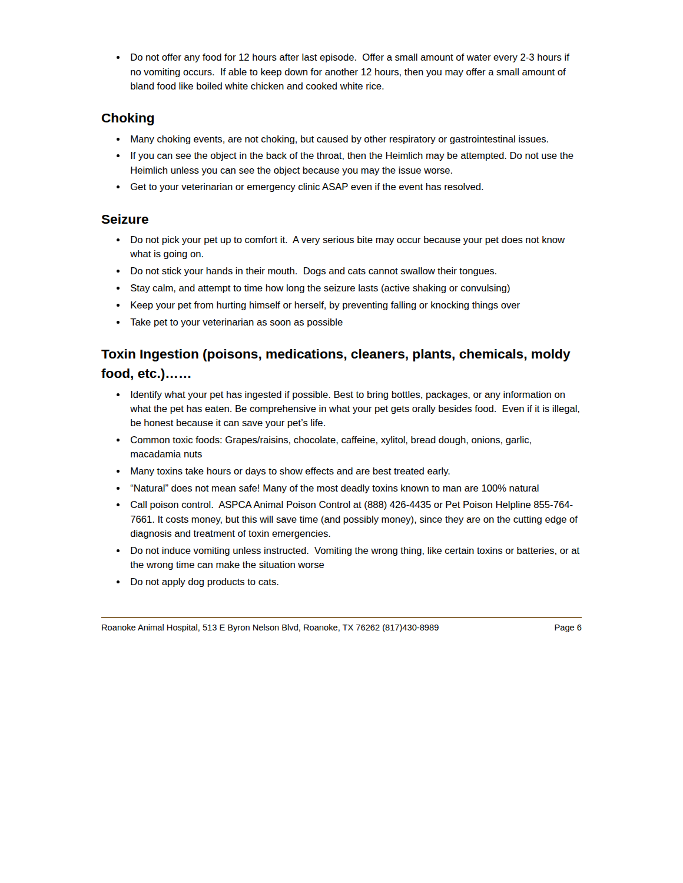Do not offer any food for 12 hours after last episode. Offer a small amount of water every 2-3 hours if no vomiting occurs. If able to keep down for another 12 hours, then you may offer a small amount of bland food like boiled white chicken and cooked white rice.
Choking
Many choking events, are not choking, but caused by other respiratory or gastrointestinal issues.
If you can see the object in the back of the throat, then the Heimlich may be attempted. Do not use the Heimlich unless you can see the object because you may the issue worse.
Get to your veterinarian or emergency clinic ASAP even if the event has resolved.
Seizure
Do not pick your pet up to comfort it. A very serious bite may occur because your pet does not know what is going on.
Do not stick your hands in their mouth. Dogs and cats cannot swallow their tongues.
Stay calm, and attempt to time how long the seizure lasts (active shaking or convulsing)
Keep your pet from hurting himself or herself, by preventing falling or knocking things over
Take pet to your veterinarian as soon as possible
Toxin Ingestion (poisons, medications, cleaners, plants, chemicals, moldy food, etc.)……
Identify what your pet has ingested if possible. Best to bring bottles, packages, or any information on what the pet has eaten. Be comprehensive in what your pet gets orally besides food. Even if it is illegal, be honest because it can save your pet’s life.
Common toxic foods: Grapes/raisins, chocolate, caffeine, xylitol, bread dough, onions, garlic, macadamia nuts
Many toxins take hours or days to show effects and are best treated early.
“Natural” does not mean safe! Many of the most deadly toxins known to man are 100% natural
Call poison control. ASPCA Animal Poison Control at (888) 426-4435 or Pet Poison Helpline 855-764-7661. It costs money, but this will save time (and possibly money), since they are on the cutting edge of diagnosis and treatment of toxin emergencies.
Do not induce vomiting unless instructed. Vomiting the wrong thing, like certain toxins or batteries, or at the wrong time can make the situation worse
Do not apply dog products to cats.
Roanoke Animal Hospital, 513 E Byron Nelson Blvd, Roanoke, TX 76262 (817)430-8989 Page 6